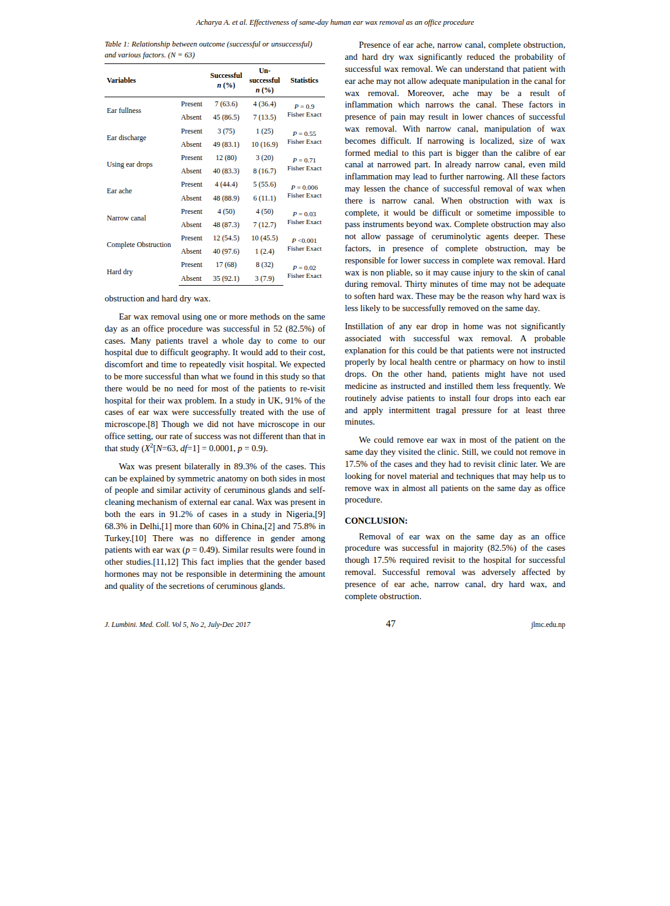Acharya A. et al. Effectiveness of same-day human ear wax removal as an office procedure
Table 1: Relationship between outcome (successful or unsuccessful) and various factors. ( N = 63)
| Variables | Successful n (%) | Un- successful n (%) | Statistics |
| --- | --- | --- | --- |
| Ear fullness | Present | 7 (63.6) | 4 (36.4) | P = 0.9 Fisher Exact |
| Absent | 45 (86.5) | 7 (13.5) |
| Ear discharge | Present | 3 (75) | 1 (25) | P = 0.55 Fisher Exact |
| Absent | 49 (83.1) | 10 (16.9) |
| Using ear drops | Present | 12 (80) | 3 (20) | P = 0.71 Fisher Exact |
| Absent | 40 (83.3) | 8 (16.7) |
| Ear ache | Present | 4 (44.4) | 5 (55.6) | P = 0.006 Fisher Exact |
| Absent | 48 (88.9) | 6 (11.1) |
| Narrow canal | Present | 4 (50) | 4 (50) | P = 0.03 Fisher Exact |
| Absent | 48 (87.3) | 7 (12.7) |
| Complete Obstruction | Present | 12 (54.5) | 10 (45.5) | P <0.001 Fisher Exact |
| Absent | 40 (97.6) | 1 (2.4) |
| Hard dry | Present | 17 (68) | 8 (32) | P = 0.02 Fisher Exact |
| Absent | 35 (92.1) | 3 (7.9) |
obstruction and hard dry wax.
Ear wax removal using one or more methods on the same day as an office procedure was successful in 52 (82.5%) of cases. Many patients travel a whole day to come to our hospital due to difficult geography. It would add to their cost, discomfort and time to repeatedly visit hospital. We expected to be more successful than what we found in this study so that there would be no need for most of the patients to re-visit hospital for their wax problem. In a study in UK, 91% of the cases of ear wax were successfully treated with the use of microscope.[8] Though we did not have microscope in our office setting, our rate of success was not different than that in that study (X2[N=63, df=1] = 0.0001, p = 0.9).
Wax was present bilaterally in 89.3% of the cases. This can be explained by symmetric anatomy on both sides in most of people and similar activity of ceruminous glands and self-cleaning mechanism of external ear canal. Wax was present in both the ears in 91.2% of cases in a study in Nigeria,[9] 68.3% in Delhi,[1] more than 60% in China,[2] and 75.8% in Turkey.[10] There was no difference in gender among patients with ear wax (p = 0.49). Similar results were found in other studies.[11,12] This fact implies that the gender based hormones may not be responsible in determining the amount and quality of the secretions of ceruminous glands.
Presence of ear ache, narrow canal, complete obstruction, and hard dry wax significantly reduced the probability of successful wax removal. We can understand that patient with ear ache may not allow adequate manipulation in the canal for wax removal. Moreover, ache may be a result of inflammation which narrows the canal. These factors in presence of pain may result in lower chances of successful wax removal. With narrow canal, manipulation of wax becomes difficult. If narrowing is localized, size of wax formed medial to this part is bigger than the calibre of ear canal at narrowed part. In already narrow canal, even mild inflammation may lead to further narrowing. All these factors may lessen the chance of successful removal of wax when there is narrow canal. When obstruction with wax is complete, it would be difficult or sometime impossible to pass instruments beyond wax. Complete obstruction may also not allow passage of ceruminolytic agents deeper. These factors, in presence of complete obstruction, may be responsible for lower success in complete wax removal. Hard wax is non pliable, so it may cause injury to the skin of canal during removal. Thirty minutes of time may not be adequate to soften hard wax. These may be the reason why hard wax is less likely to be successfully removed on the same day.
Instillation of any ear drop in home was not significantly associated with successful wax removal. A probable explanation for this could be that patients were not instructed properly by local health centre or pharmacy on how to instil drops. On the other hand, patients might have not used medicine as instructed and instilled them less frequently. We routinely advise patients to install four drops into each ear and apply intermittent tragal pressure for at least three minutes.
We could remove ear wax in most of the patient on the same day they visited the clinic. Still, we could not remove in 17.5% of the cases and they had to revisit clinic later. We are looking for novel material and techniques that may help us to remove wax in almost all patients on the same day as office procedure.
Conclusion:
Removal of ear wax on the same day as an office procedure was successful in majority (82.5%) of the cases though 17.5% required revisit to the hospital for successful removal. Successful removal was adversely affected by presence of ear ache, narrow canal, dry hard wax, and complete obstruction.
J. Lumbini. Med. Coll. Vol 5, No 2, July-Dec 2017 47 jlmc.edu.np